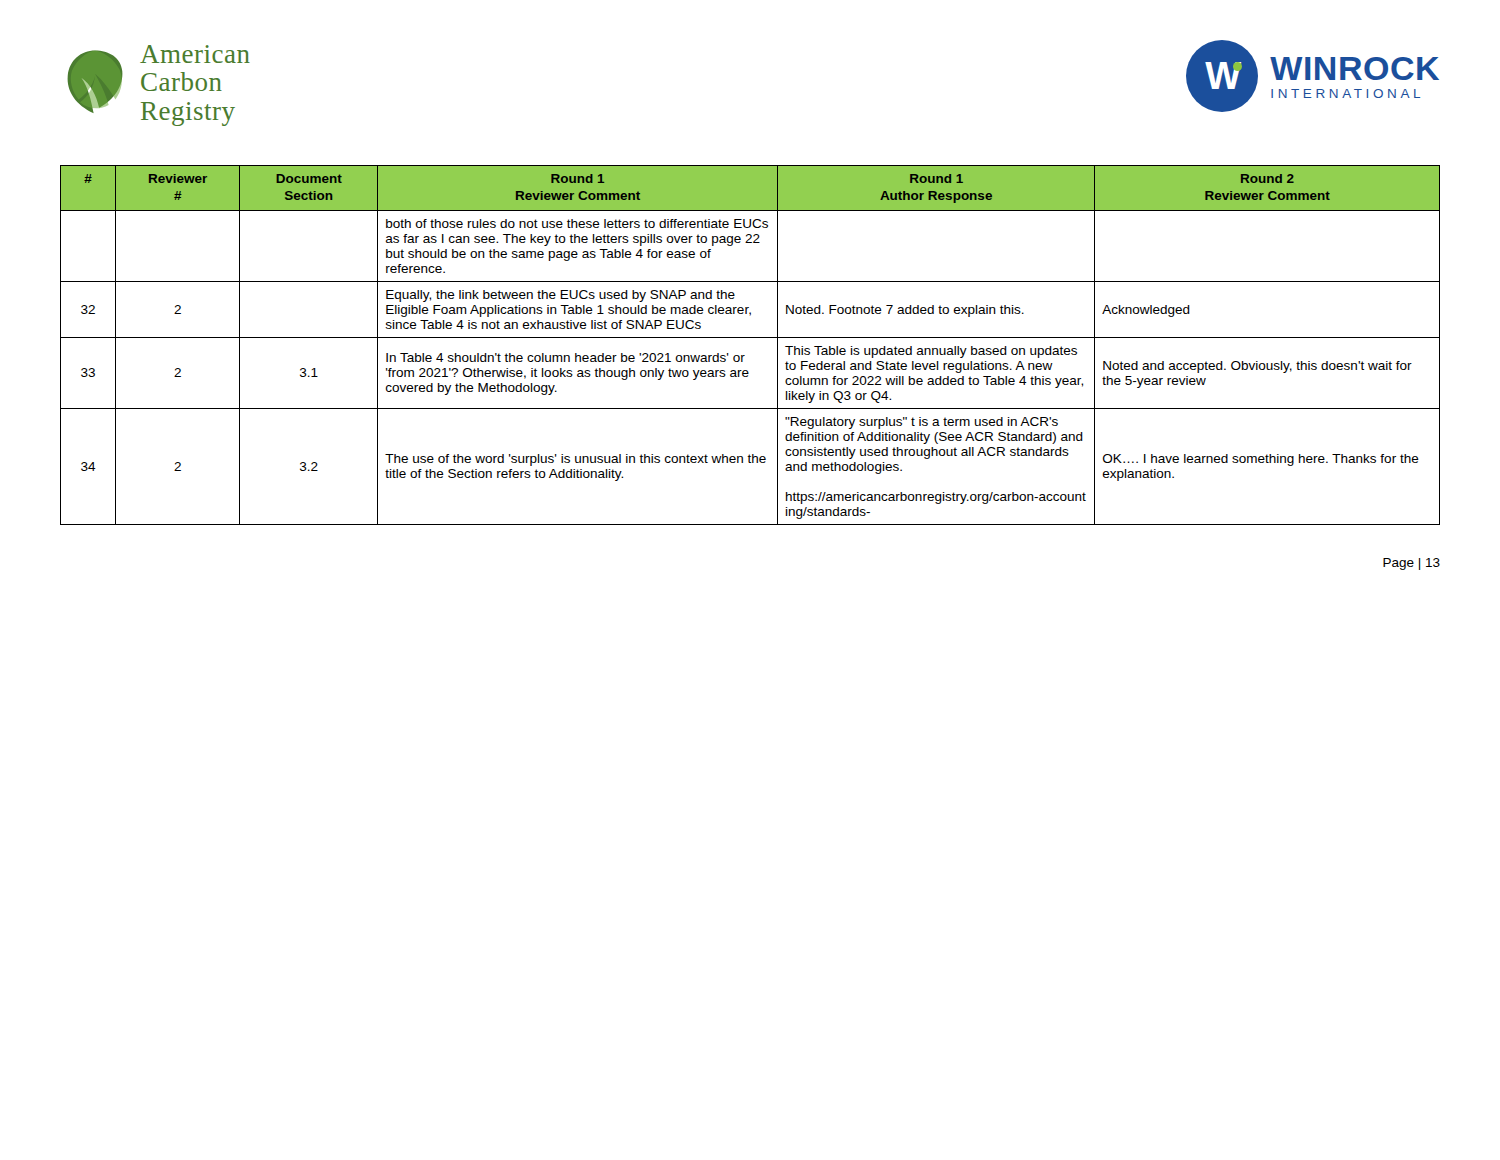American Carbon Registry
W
WINROCK INTERNATIONAL
| # | Reviewer # | Document Section | Round 1 Reviewer Comment | Round 1 Author Response | Round 2 Reviewer Comment |
| --- | --- | --- | --- | --- | --- |
| | | | both of those rules do not use these letters to differentiate EUCs as far as I can see. The key to the letters spills over to page 22 but should be on the same page as Table 4 for ease of reference. | | |
| 32 | 2 | | Equally, the link between the EUCs used by SNAP and the Eligible Foam Applications in Table 1 should be made clearer, since Table 4 is not an exhaustive list of SNAP EUCs | Noted. Footnote 7 added to explain this. | Acknowledged |
| 33 | 2 | 3.1 | In Table 4 shouldn't the column header be '2021 onwards' or 'from 2021'? Otherwise, it looks as though only two years are covered by the Methodology. | This Table is updated annually based on updates to Federal and State level regulations. A new column for 2022 will be added to Table 4 this year, likely in Q3 or Q4. | Noted and accepted. Obviously, this doesn't wait for the 5-year review |
| 34 | 2 | 3.2 | The use of the word 'surplus' is unusual in this context when the title of the Section refers to Additionality. | "Regulatory surplus" t is a term used in ACR's definition of Additionality (See ACR Standard) and consistently used throughout all ACR standards and methodologies. https://americancarbonregistry.org/carbon-accounting/standards- | OK…. I have learned something here. Thanks for the explanation. |
Page | 13